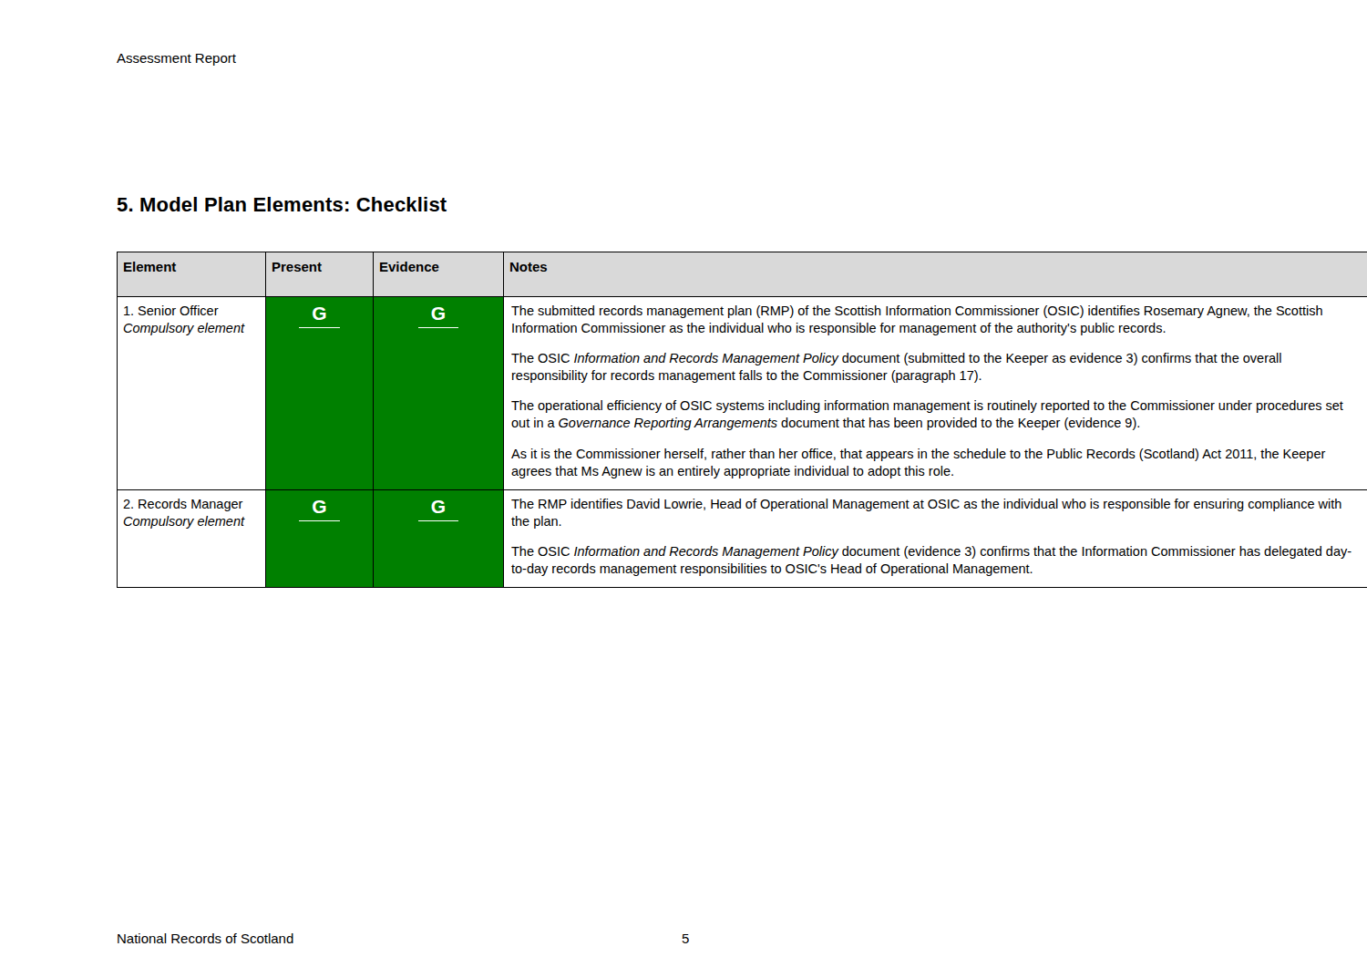Assessment Report
5. Model Plan Elements: Checklist
| Element | Present | Evidence | Notes |
| --- | --- | --- | --- |
| 1. Senior Officer Compulsory element | G | G | The submitted records management plan (RMP) of the Scottish Information Commissioner (OSIC) identifies Rosemary Agnew, the Scottish Information Commissioner as the individual who is responsible for management of the authority's public records. The OSIC Information and Records Management Policy document (submitted to the Keeper as evidence 3) confirms that the overall responsibility for records management falls to the Commissioner (paragraph 17). The operational efficiency of OSIC systems including information management is routinely reported to the Commissioner under procedures set out in a Governance Reporting Arrangements document that has been provided to the Keeper (evidence 9). As it is the Commissioner herself, rather than her office, that appears in the schedule to the Public Records (Scotland) Act 2011, the Keeper agrees that Ms Agnew is an entirely appropriate individual to adopt this role. |
| 2. Records Manager Compulsory element | G | G | The RMP identifies David Lowrie, Head of Operational Management at OSIC as the individual who is responsible for ensuring compliance with the plan. The OSIC Information and Records Management Policy document (evidence 3) confirms that the Information Commissioner has delegated day-to-day records management responsibilities to OSIC's Head of Operational Management. |
National Records of Scotland
5